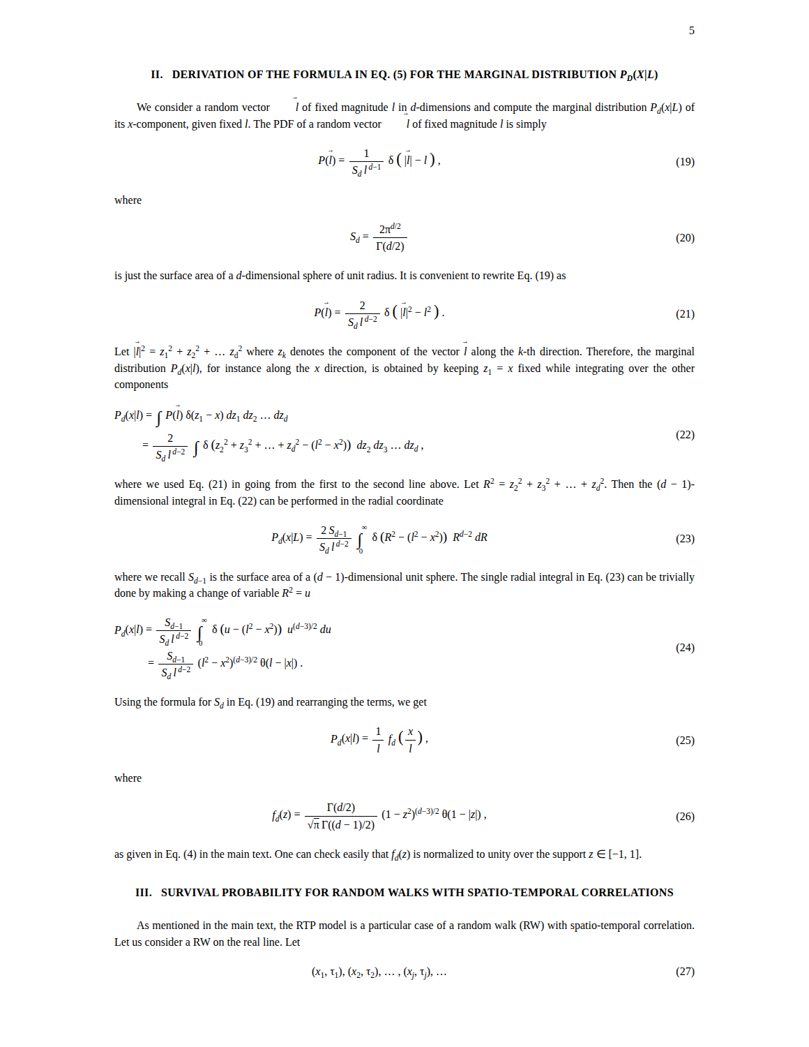5
II. Derivation of the formula in Eq. (5) for the marginal distribution Pd(x|l)
We consider a random vector l of fixed magnitude l in d-dimensions and compute the marginal distribution Pd(x|L) of its x-component, given fixed l. The PDF of a random vector l of fixed magnitude l is simply
P(l) = 1 Sd l d−1 δ ( |l| − l ) ,
(19)
where
Sd = 2πd/2 Γ(d/2)
(20)
is just the surface area of a d-dimensional sphere of unit radius. It is convenient to rewrite Eq. (19) as
P(l) = 2 Sd l d−2 δ ( |l|2 − l2 ) .
(21)
Let |l|2 = z12 + z22 + … zd2 where zk denotes the component of the vector l along the k-th direction. Therefore, the marginal distribution Pd(x|l), for instance along the x direction, is obtained by keeping z1 = x fixed while integrating over the other components
Pd(x|l) = ∫ P(l) δ(z1 − x) dz1 dz2 … dzd = 2 Sd l d−2 ∫ δ (z22 + z32 + … + zd2 − (l2 − x2)) dz2 dz3 … dzd ,
(22)
where we used Eq. (21) in going from the first to the second line above. Let R2 = z22 + z32 + … + zd2. Then the (d − 1)-dimensional integral in Eq. (22) can be performed in the radial coordinate
Pd(x|L) = 2 Sd−1 Sd l d−2 ∫∞0 δ (R2 − (l2 − x2)) Rd−2 dR
(23)
where we recall Sd−1 is the surface area of a (d − 1)-dimensional unit sphere. The single radial integral in Eq. (23) can be trivially done by making a change of variable R2 = u
Pd(x|l) = Sd−1 Sd l d−2 ∫∞0 δ (u − (l2 − x2)) u(d−3)/2 du = Sd−1 Sd l d−2 (l2 − x2)(d−3)/2 θ(l − |x|) .
(24)
Using the formula for Sd in Eq. (19) and rearranging the terms, we get
Pd(x|l) = 1 l fd (xl) ,
(25)
where
fd(z) = Γ(d/2)√π Γ((d − 1)/2) (1 − z2)(d−3)/2 θ(1 − |z|) ,
(26)
as given in Eq. (4) in the main text. One can check easily that fd(z) is normalized to unity over the support z ∈ [−1, 1].
III. Survival probability for random walks with spatio-temporal correlations
As mentioned in the main text, the RTP model is a particular case of a random walk (RW) with spatio-temporal correlation. Let us consider a RW on the real line. Let
(x1, τ1), (x2, τ2), … , (xj, τj), …
(27)